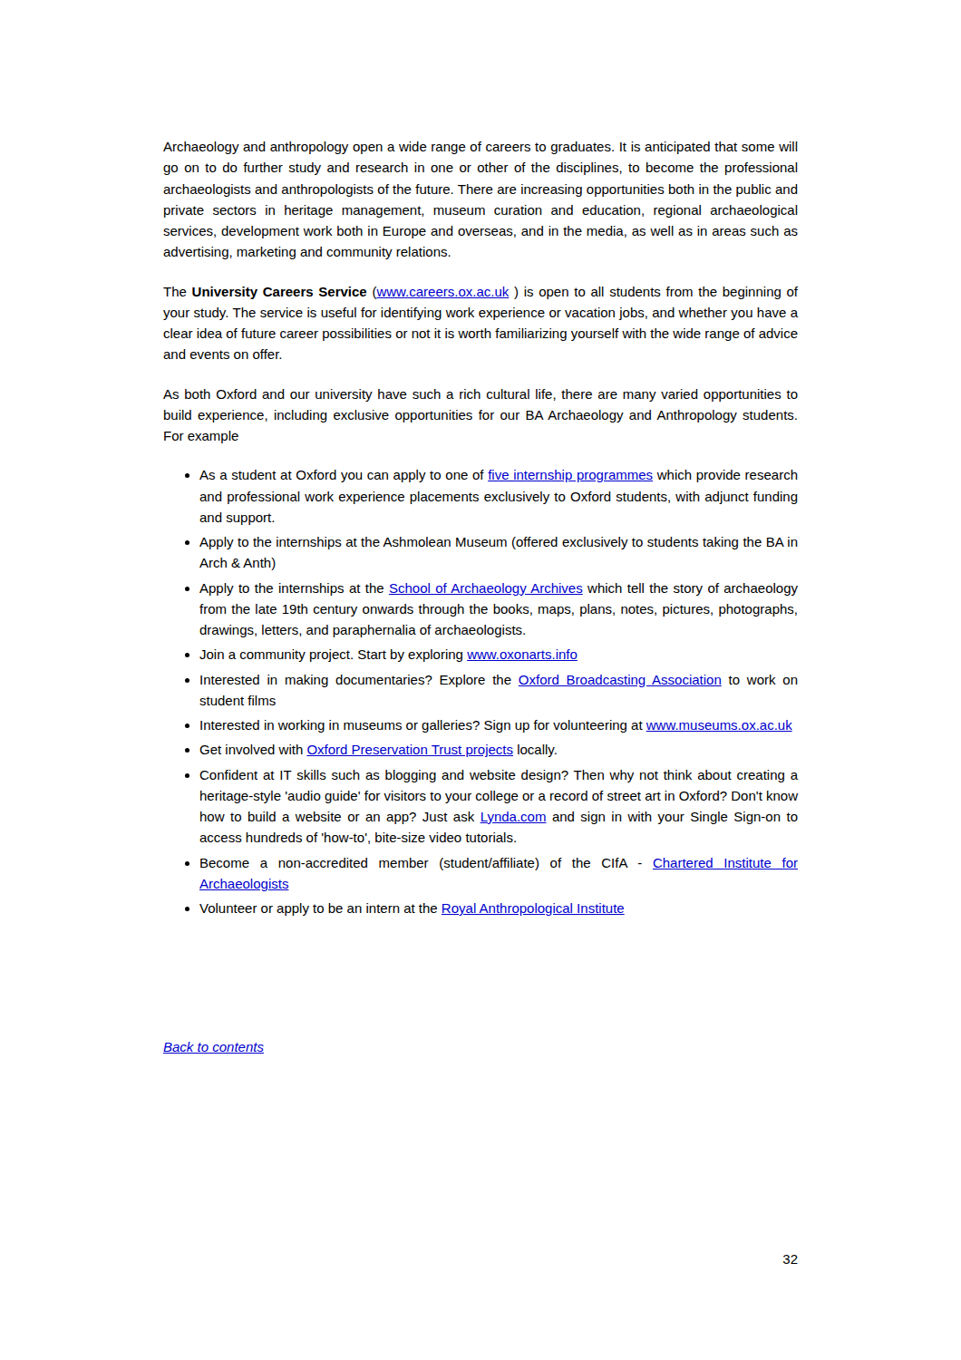Archaeology and anthropology open a wide range of careers to graduates. It is anticipated that some will go on to do further study and research in one or other of the disciplines, to become the professional archaeologists and anthropologists of the future. There are increasing opportunities both in the public and private sectors in heritage management, museum curation and education, regional archaeological services, development work both in Europe and overseas, and in the media, as well as in areas such as advertising, marketing and community relations.
The University Careers Service (www.careers.ox.ac.uk ) is open to all students from the beginning of your study. The service is useful for identifying work experience or vacation jobs, and whether you have a clear idea of future career possibilities or not it is worth familiarizing yourself with the wide range of advice and events on offer.
As both Oxford and our university have such a rich cultural life, there are many varied opportunities to build experience, including exclusive opportunities for our BA Archaeology and Anthropology students. For example
As a student at Oxford you can apply to one of five internship programmes which provide research and professional work experience placements exclusively to Oxford students, with adjunct funding and support.
Apply to the internships at the Ashmolean Museum (offered exclusively to students taking the BA in Arch & Anth)
Apply to the internships at the School of Archaeology Archives which tell the story of archaeology from the late 19th century onwards through the books, maps, plans, notes, pictures, photographs, drawings, letters, and paraphernalia of archaeologists.
Join a community project. Start by exploring www.oxonarts.info
Interested in making documentaries? Explore the Oxford Broadcasting Association to work on student films
Interested in working in museums or galleries? Sign up for volunteering at www.museums.ox.ac.uk
Get involved with Oxford Preservation Trust projects locally.
Confident at IT skills such as blogging and website design? Then why not think about creating a heritage-style 'audio guide' for visitors to your college or a record of street art in Oxford? Don't know how to build a website or an app? Just ask Lynda.com and sign in with your Single Sign-on to access hundreds of 'how-to', bite-size video tutorials.
Become a non-accredited member (student/affiliate) of the CIfA - Chartered Institute for Archaeologists
Volunteer or apply to be an intern at the Royal Anthropological Institute
Back to contents
32